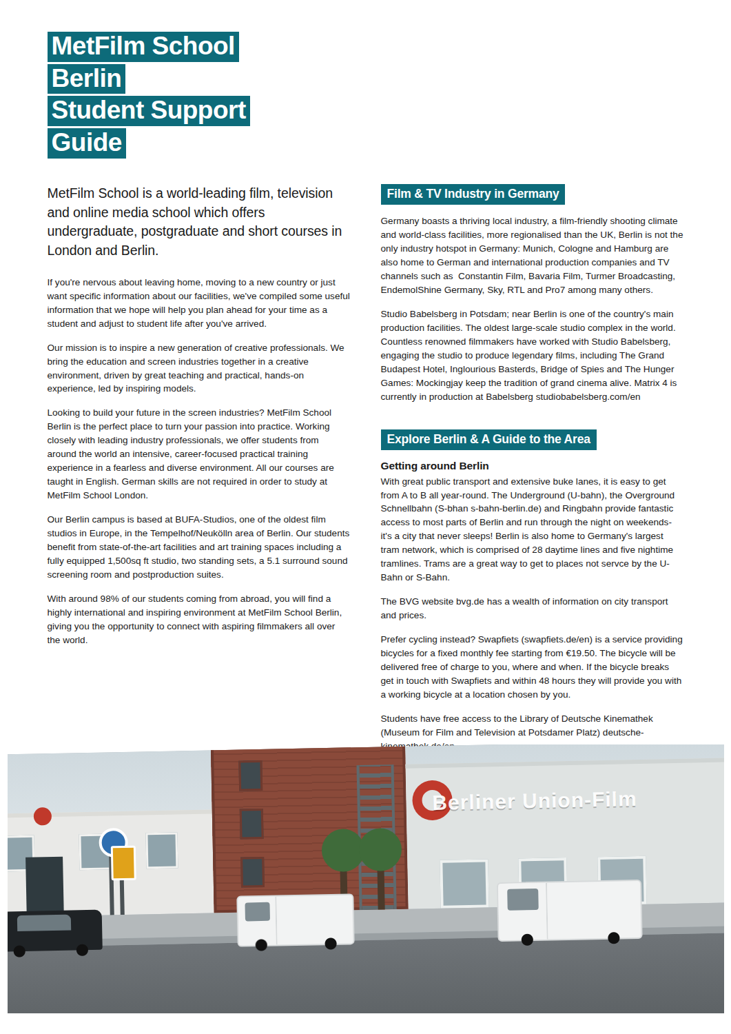MetFilm School
Berlin
Student Support
Guide
MetFilm School is a world-leading film, television and online media school which offers undergraduate, postgraduate and short courses in London and Berlin.
If you're nervous about leaving home, moving to a new country or just want specific information about our facilities, we've compiled some useful information that we hope will help you plan ahead for your time as a student and adjust to student life after you've arrived.
Our mission is to inspire a new generation of creative professionals. We bring the education and screen industries together in a creative environment, driven by great teaching and practical, hands-on experience, led by inspiring models.
Looking to build your future in the screen industries? MetFilm School Berlin is the perfect place to turn your passion into practice. Working closely with leading industry professionals, we offer students from around the world an intensive, career-focused practical training experience in a fearless and diverse environment. All our courses are taught in English. German skills are not required in order to study at MetFilm School London.
Our Berlin campus is based at BUFA-Studios, one of the oldest film studios in Europe, in the Tempelhof/Neukölln area of Berlin. Our students benefit from state-of-the-art facilities and art training spaces including a fully equipped 1,500sq ft studio, two standing sets, a 5.1 surround sound screening room and postproduction suites.
With around 98% of our students coming from abroad, you will find a highly international and inspiring environment at MetFilm School Berlin, giving you the opportunity to connect with aspiring filmmakers all over the world.
Film & TV Industry in Germany
Germany boasts a thriving local industry, a film-friendly shooting climate and world-class facilities, more regionalised than the UK, Berlin is not the only industry hotspot in Germany: Munich, Cologne and Hamburg are also home to German and international production companies and TV channels such as Constantin Film, Bavaria Film, Turmer Broadcasting, EndemolShine Germany, Sky, RTL and Pro7 among many others.
Studio Babelsberg in Potsdam; near Berlin is one of the country's main production facilities. The oldest large-scale studio complex in the world. Countless renowned filmmakers have worked with Studio Babelsberg, engaging the studio to produce legendary films, including The Grand Budapest Hotel, Inglourious Basterds, Bridge of Spies and The Hunger Games: Mockingjay keep the tradition of grand cinema alive. Matrix 4 is currently in production at Babelsberg studiobabelsberg.com/en
Explore Berlin & A Guide to the Area
Getting around Berlin
With great public transport and extensive buke lanes, it is easy to get from A to B all year-round. The Underground (U-bahn), the Overground Schnellbahn (S-bhan s-bahn-berlin.de) and Ringbahn provide fantastic access to most parts of Berlin and run through the night on weekends- it's a city that never sleeps! Berlin is also home to Germany's largest tram network, which is comprised of 28 daytime lines and five nightime tramlines. Trams are a great way to get to places not servce by the U-Bahn or S-Bahn.
The BVG website bvg.de has a wealth of information on city transport and prices.
Prefer cycling instead? Swapfiets (swapfiets.de/en) is a service providing bicycles for a fixed monthly fee starting from €19.50. The bicycle will be delivered free of charge to you, where and when. If the bicycle breaks get in touch with Swapfiets and within 48 hours they will provide you with a working bicycle at a location chosen by you.
Students have free access to the Library of Deutsche Kinemathek (Museum for Film and Television at Potsdamer Platz) deutsche-kinemathek.de/en
Berliner Union-Film